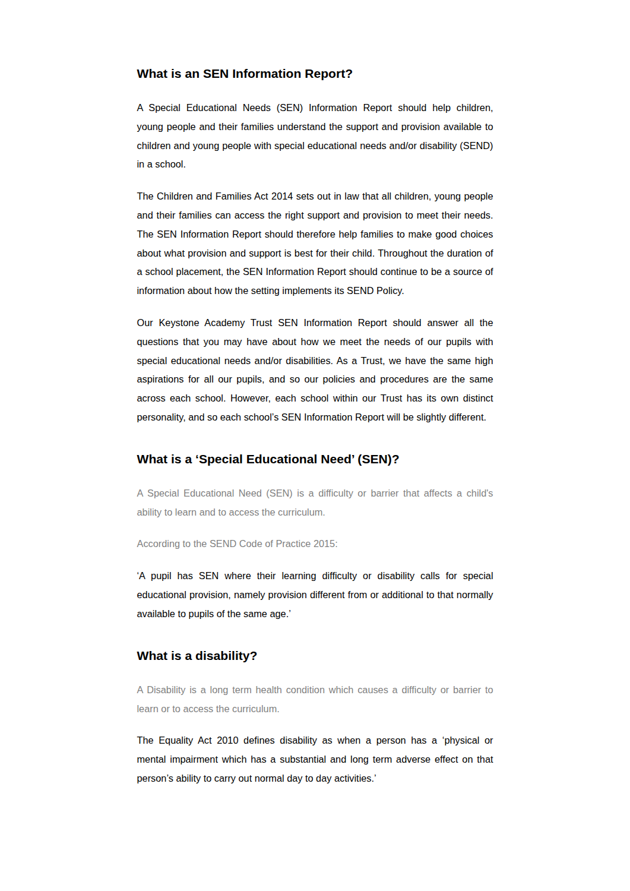What is an SEN Information Report?
A Special Educational Needs (SEN) Information Report should help children, young people and their families understand the support and provision available to children and young people with special educational needs and/or disability (SEND) in a school.
The Children and Families Act 2014 sets out in law that all children, young people and their families can access the right support and provision to meet their needs. The SEN Information Report should therefore help families to make good choices about what provision and support is best for their child. Throughout the duration of a school placement, the SEN Information Report should continue to be a source of information about how the setting implements its SEND Policy.
Our Keystone Academy Trust SEN Information Report should answer all the questions that you may have about how we meet the needs of our pupils with special educational needs and/or disabilities. As a Trust, we have the same high aspirations for all our pupils, and so our policies and procedures are the same across each school. However, each school within our Trust has its own distinct personality, and so each school’s SEN Information Report will be slightly different.
What is a ‘Special Educational Need’ (SEN)?
A Special Educational Need (SEN) is a difficulty or barrier that affects a child's ability to learn and to access the curriculum.
According to the SEND Code of Practice 2015:
‘A pupil has SEN where their learning difficulty or disability calls for special educational provision, namely provision different from or additional to that normally available to pupils of the same age.’
What is a disability?
A Disability is a long term health condition which causes a difficulty or barrier to learn or to access the curriculum.
The Equality Act 2010 defines disability as when a person has a ‘physical or mental impairment which has a substantial and long term adverse effect on that person’s ability to carry out normal day to day activities.’